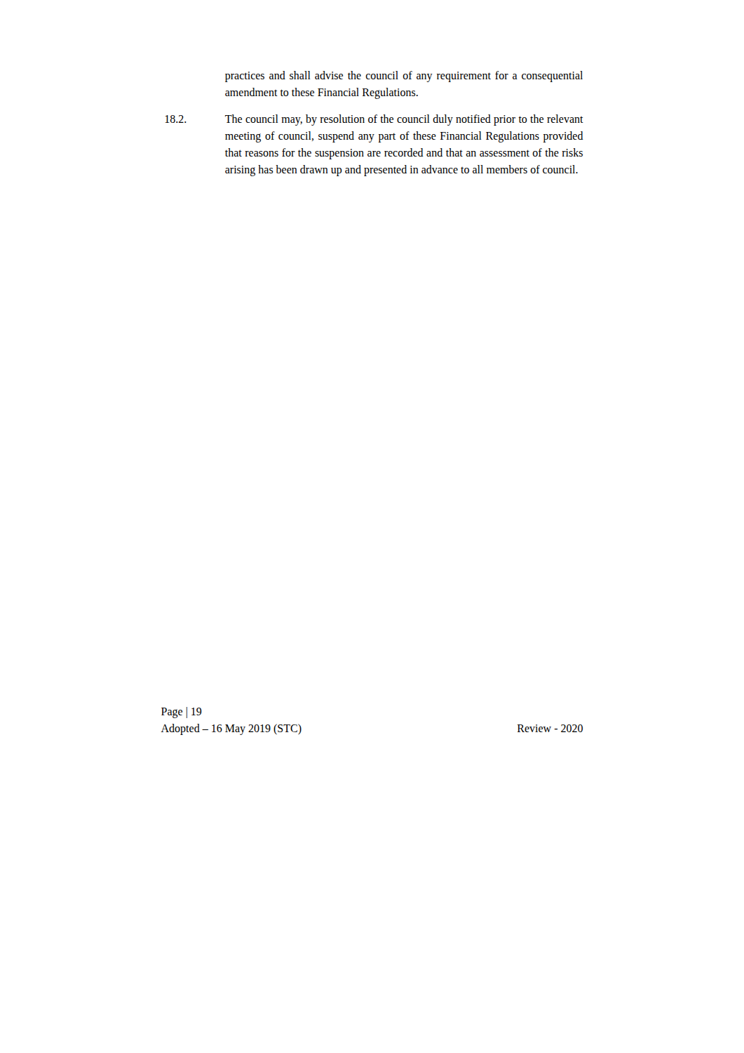practices and shall advise the council of any requirement for a consequential amendment to these Financial Regulations.
18.2.
The council may, by resolution of the council duly notified prior to the relevant meeting of council, suspend any part of these Financial Regulations provided that reasons for the suspension are recorded and that an assessment of the risks arising has been drawn up and presented in advance to all members of council.
Page | 19
Adopted – 16 May 2019 (STC)
Review - 2020